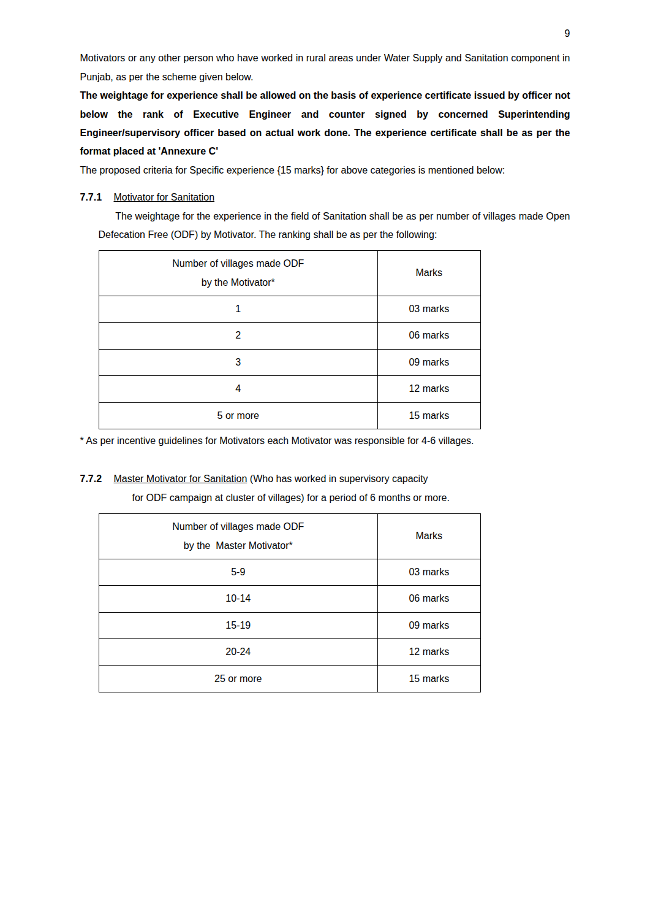9
Motivators or any other person who have worked in rural areas under Water Supply and Sanitation component in Punjab, as per the scheme given below.
The weightage for experience shall be allowed on the basis of experience certificate issued by officer not below the rank of Executive Engineer and counter signed by concerned Superintending Engineer/supervisory officer based on actual work done. The experience certificate shall be as per the format placed at 'Annexure C'
The proposed criteria for Specific experience {15 marks} for above categories is mentioned below:
7.7.1 Motivator for Sanitation
The weightage for the experience in the field of Sanitation shall be as per number of villages made Open Defecation Free (ODF) by Motivator. The ranking shall be as per the following:
| Number of villages made ODF by the Motivator* | Marks |
| 1 | 03 marks |
| 2 | 06 marks |
| 3 | 09 marks |
| 4 | 12 marks |
| 5 or more | 15 marks |
* As per incentive guidelines for Motivators each Motivator was responsible for 4-6 villages.
7.7.2 Master Motivator for Sanitation (Who has worked in supervisory capacity
for ODF campaign at cluster of villages) for a period of 6 months or more.
| Number of villages made ODF by the Master Motivator* | Marks |
| 5-9 | 03 marks |
| 10-14 | 06 marks |
| 15-19 | 09 marks |
| 20-24 | 12 marks |
| 25 or more | 15 marks |